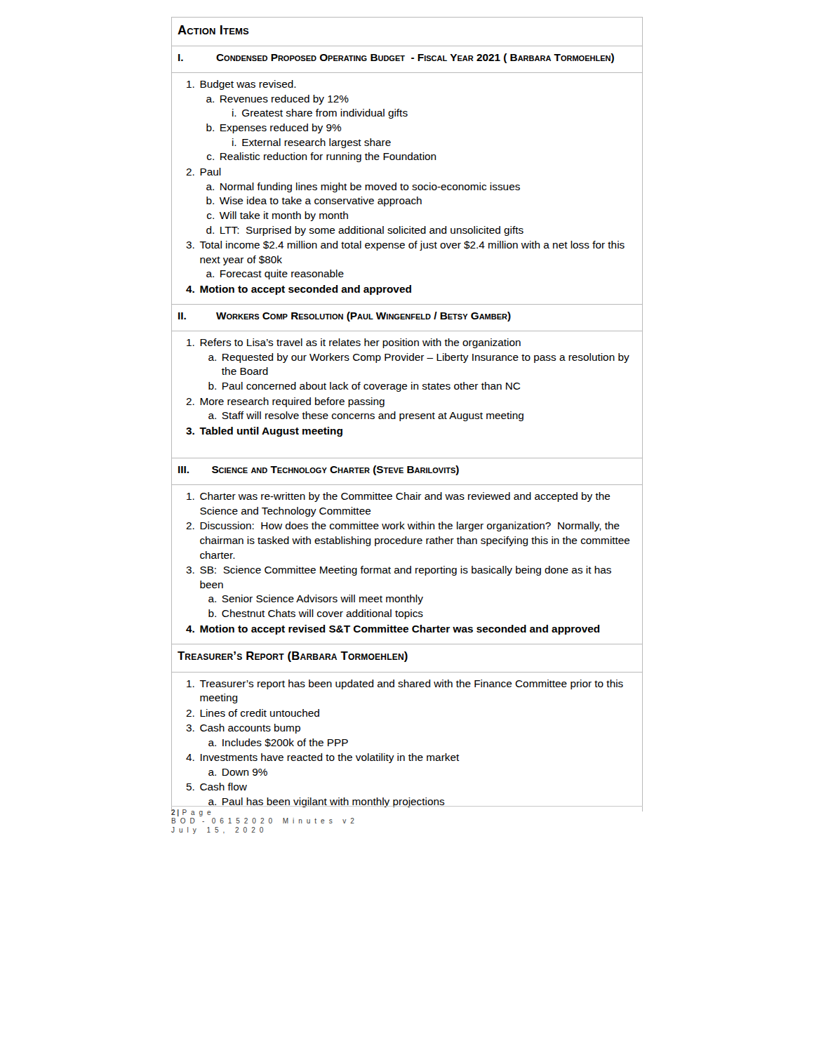| Action Items |
| I. Condensed Proposed Operating Budget - Fiscal Year 2021 ( Barbara Tormoehlen) |
| Budget was revised. Revenues reduced by 12% Greatest share from individual gifts Expenses reduced by 9% External research largest share Realistic reduction for running the Foundation Paul Normal funding lines might be moved to socio-economic issues Wise idea to take a conservative approach Will take it month by month LTT: Surprised by some additional solicited and unsolicited gifts Total income $2.4 million and total expense of just over $2.4 million with a net loss for this next year of $80k Forecast quite reasonable Motion to accept seconded and approved |
| II. Workers Comp Resolution (Paul Wingenfeld / Betsy Gamber) |
| Refers to Lisa’s travel as it relates her position with the organization Requested by our Workers Comp Provider – Liberty Insurance to pass a resolution by the Board Paul concerned about lack of coverage in states other than NC More research required before passing Staff will resolve these concerns and present at August meeting Tabled until August meeting |
| III. Science and Technology Charter (Steve Barilovits) |
| Charter was re-written by the Committee Chair and was reviewed and accepted by the Science and Technology Committee Discussion: How does the committee work within the larger organization? Normally, the chairman is tasked with establishing procedure rather than specifying this in the committee charter. SB: Science Committee Meeting format and reporting is basically being done as it has been Senior Science Advisors will meet monthly Chestnut Chats will cover additional topics Motion to accept revised S&T Committee Charter was seconded and approved |
| Treasurer’s Report (Barbara Tormoehlen) |
| Treasurer’s report has been updated and shared with the Finance Committee prior to this meeting Lines of credit untouched Cash accounts bump Includes $200k of the PPP Investments have reacted to the volatility in the market Down 9% Cash flow Paul has been vigilant with monthly projections |
2 | P a g e
B O D - 0 6 1 5 2 0 2 0 M i n u t e s v 2
J u l y 1 5 , 2 0 2 0